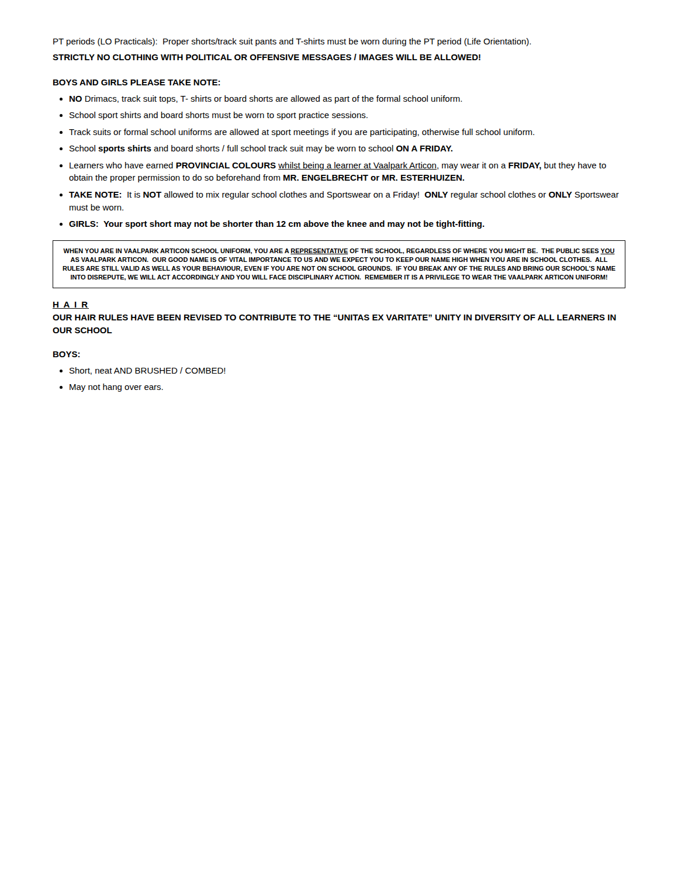PT periods (LO Practicals): Proper shorts/track suit pants and T-shirts must be worn during the PT period (Life Orientation).
STRICTLY NO CLOTHING WITH POLITICAL OR OFFENSIVE MESSAGES / IMAGES WILL BE ALLOWED!
BOYS AND GIRLS PLEASE TAKE NOTE:
NO Drimacs, track suit tops, T- shirts or board shorts are allowed as part of the formal school uniform.
School sport shirts and board shorts must be worn to sport practice sessions.
Track suits or formal school uniforms are allowed at sport meetings if you are participating, otherwise full school uniform.
School sports shirts and board shorts / full school track suit may be worn to school ON A FRIDAY.
Learners who have earned PROVINCIAL COLOURS whilst being a learner at Vaalpark Articon, may wear it on a FRIDAY, but they have to obtain the proper permission to do so beforehand from MR. ENGELBRECHT or MR. ESTERHUIZEN.
TAKE NOTE: It is NOT allowed to mix regular school clothes and Sportswear on a Friday! ONLY regular school clothes or ONLY Sportswear must be worn.
GIRLS: Your sport short may not be shorter than 12 cm above the knee and may not be tight-fitting.
WHEN YOU ARE IN VAALPARK ARTICON SCHOOL UNIFORM, YOU ARE A REPRESENTATIVE OF THE SCHOOL, REGARDLESS OF WHERE YOU MIGHT BE. THE PUBLIC SEES YOU AS VAALPARK ARTICON. OUR GOOD NAME IS OF VITAL IMPORTANCE TO US AND WE EXPECT YOU TO KEEP OUR NAME HIGH WHEN YOU ARE IN SCHOOL CLOTHES. ALL RULES ARE STILL VALID AS WELL AS YOUR BEHAVIOUR, EVEN IF YOU ARE NOT ON SCHOOL GROUNDS. IF YOU BREAK ANY OF THE RULES AND BRING OUR SCHOOL’S NAME INTO DISREPUTE, WE WILL ACT ACCORDINGLY AND YOU WILL FACE DISCIPLINARY ACTION. REMEMBER IT IS A PRIVILEGE TO WEAR THE VAALPARK ARTICON UNIFORM!
H A I R
OUR HAIR RULES HAVE BEEN REVISED TO CONTRIBUTE TO THE “UNITAS EX VARITATE” UNITY IN DIVERSITY OF ALL LEARNERS IN OUR SCHOOL
BOYS:
Short, neat AND BRUSHED / COMBED!
May not hang over ears.